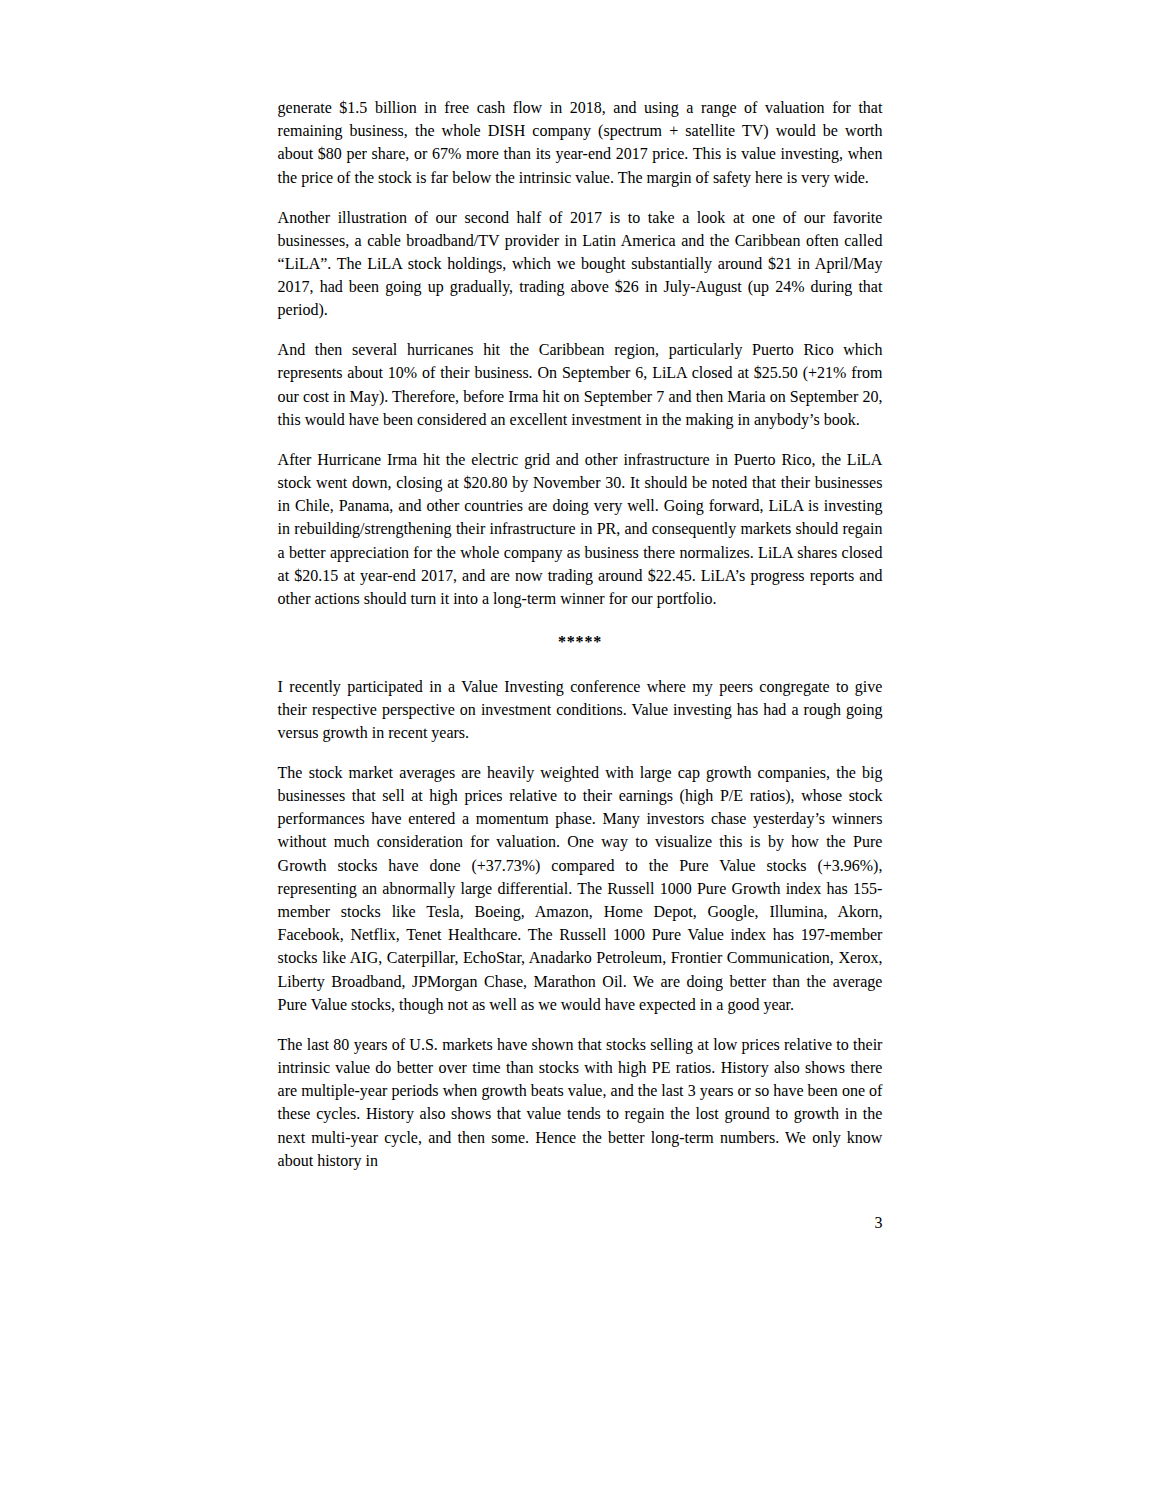generate $1.5 billion in free cash flow in 2018, and using a range of valuation for that remaining business, the whole DISH company (spectrum + satellite TV) would be worth about $80 per share, or 67% more than its year-end 2017 price. This is value investing, when the price of the stock is far below the intrinsic value. The margin of safety here is very wide.
Another illustration of our second half of 2017 is to take a look at one of our favorite businesses, a cable broadband/TV provider in Latin America and the Caribbean often called “LiLA”. The LiLA stock holdings, which we bought substantially around $21 in April/May 2017, had been going up gradually, trading above $26 in July-August (up 24% during that period).
And then several hurricanes hit the Caribbean region, particularly Puerto Rico which represents about 10% of their business. On September 6, LiLA closed at $25.50 (+21% from our cost in May). Therefore, before Irma hit on September 7 and then Maria on September 20, this would have been considered an excellent investment in the making in anybody’s book.
After Hurricane Irma hit the electric grid and other infrastructure in Puerto Rico, the LiLA stock went down, closing at $20.80 by November 30. It should be noted that their businesses in Chile, Panama, and other countries are doing very well. Going forward, LiLA is investing in rebuilding/strengthening their infrastructure in PR, and consequently markets should regain a better appreciation for the whole company as business there normalizes. LiLA shares closed at $20.15 at year-end 2017, and are now trading around $22.45. LiLA’s progress reports and other actions should turn it into a long-term winner for our portfolio.
*****
I recently participated in a Value Investing conference where my peers congregate to give their respective perspective on investment conditions. Value investing has had a rough going versus growth in recent years.
The stock market averages are heavily weighted with large cap growth companies, the big businesses that sell at high prices relative to their earnings (high P/E ratios), whose stock performances have entered a momentum phase. Many investors chase yesterday’s winners without much consideration for valuation. One way to visualize this is by how the Pure Growth stocks have done (+37.73%) compared to the Pure Value stocks (+3.96%), representing an abnormally large differential. The Russell 1000 Pure Growth index has 155-member stocks like Tesla, Boeing, Amazon, Home Depot, Google, Illumina, Akorn, Facebook, Netflix, Tenet Healthcare. The Russell 1000 Pure Value index has 197-member stocks like AIG, Caterpillar, EchoStar, Anadarko Petroleum, Frontier Communication, Xerox, Liberty Broadband, JPMorgan Chase, Marathon Oil. We are doing better than the average Pure Value stocks, though not as well as we would have expected in a good year.
The last 80 years of U.S. markets have shown that stocks selling at low prices relative to their intrinsic value do better over time than stocks with high PE ratios. History also shows there are multiple-year periods when growth beats value, and the last 3 years or so have been one of these cycles. History also shows that value tends to regain the lost ground to growth in the next multi-year cycle, and then some. Hence the better long-term numbers. We only know about history in
3